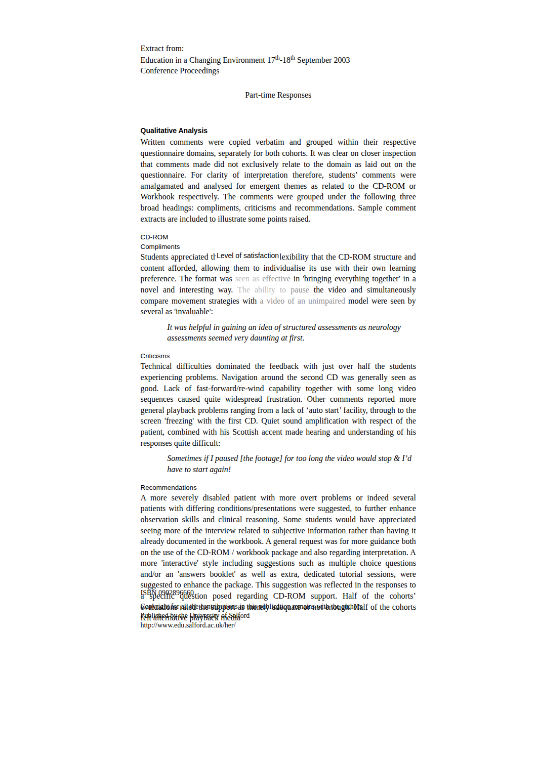Extract from:
Education in a Changing Environment 17th-18th September 2003
Conference Proceedings
Part-time Responses
Qualitative Analysis
Written comments were copied verbatim and grouped within their respective questionnaire domains, separately for both cohorts. It was clear on closer inspection that comments made did not exclusively relate to the domain as laid out on the questionnaire. For clarity of interpretation therefore, students’ comments were amalgamated and analysed for emergent themes as related to the CD-ROM or Workbook respectively. The comments were grouped under the following three broad headings: compliments, criticisms and recommendations. Sample comment extracts are included to illustrate some points raised.
CD-ROM
Compliments
Students appreciated the ease of use and flexibility that the CD-ROM structure and content afforded, allowing them to individualise its use with their own learning preference. The format was seen as effective in 'bringing everything together' in a novel and interesting way. The ability to pause the video and simultaneously compare movement strategies with a video of an unimpaired model were seen by several as 'invaluable':
Level of satisfaction
It was helpful in gaining an idea of structured assessments as neurology assessments seemed very daunting at first.
Criticisms
Technical difficulties dominated the feedback with just over half the students experiencing problems. Navigation around the second CD was generally seen as good. Lack of fast-forward/re-wind capability together with some long video sequences caused quite widespread frustration. Other comments reported more general playback problems ranging from a lack of ‘auto start’ facility, through to the screen 'freezing' with the first CD. Quiet sound amplification with respect of the patient, combined with his Scottish accent made hearing and understanding of his responses quite difficult:
Sometimes if I paused [the footage] for too long the video would stop & I’d have to start again!
Recommendations
A more severely disabled patient with more overt problems or indeed several patients with differing conditions/presentations were suggested, to further enhance observation skills and clinical reasoning. Some students would have appreciated seeing more of the interview related to subjective information rather than having it already documented in the workbook. A general request was for more guidance both on the use of the CD-ROM / workbook package and also regarding interpretation. A more 'interactive' style including suggestions such as multiple choice questions and/or an 'answers booklet' as well as extra, dedicated tutorial sessions, were suggested to enhance the package. This suggestion was reflected in the responses to a specific question posed regarding CD-ROM support. Half of the cohorts’ evaluations rated the support as merely adequate or not enough. Half of the cohorts felt alternative playback media
ISBN 0902896660
Copyright for all the contributions in this publication remains with the authors
Published by the University of Salford
http://www.edu.salford.ac.uk/her/